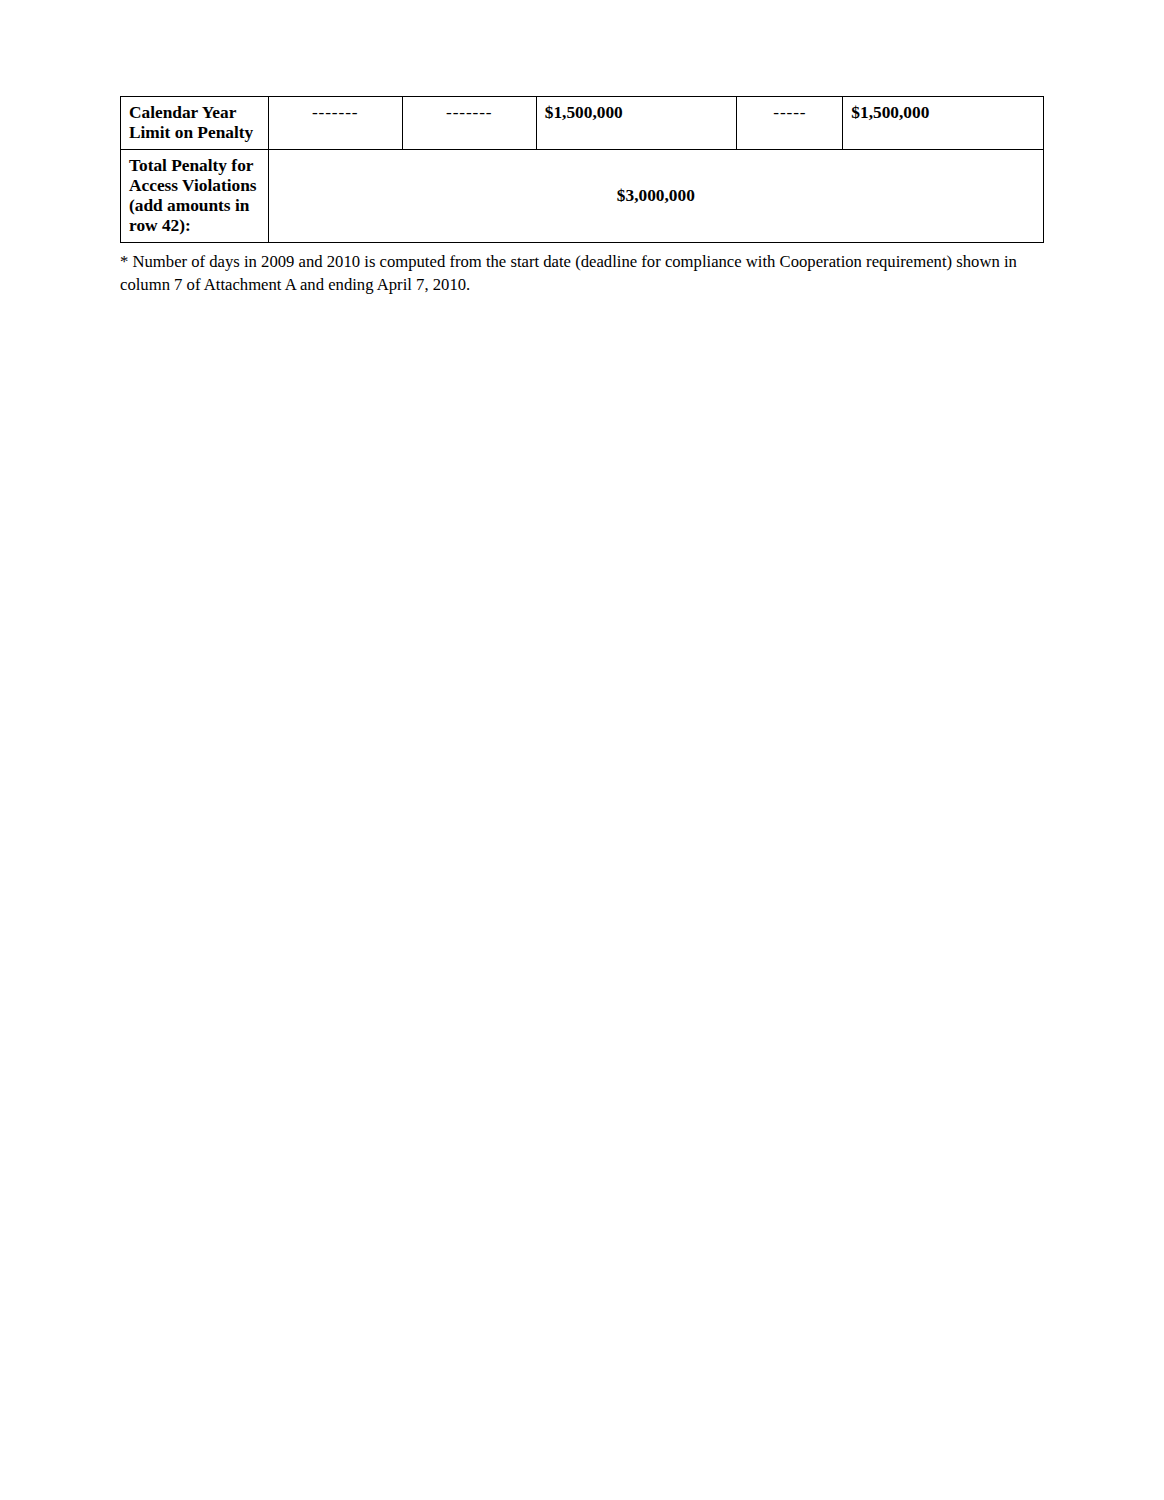| Calendar Year Limit on Penalty | ------- | ------- | $1,500,000 | ----- | $1,500,000 |
| Total Penalty for Access Violations (add amounts in row 42): | $3,000,000 |
* Number of days in 2009 and 2010 is computed from the start date (deadline for compliance with Cooperation requirement) shown in column 7 of Attachment A and ending April 7, 2010.